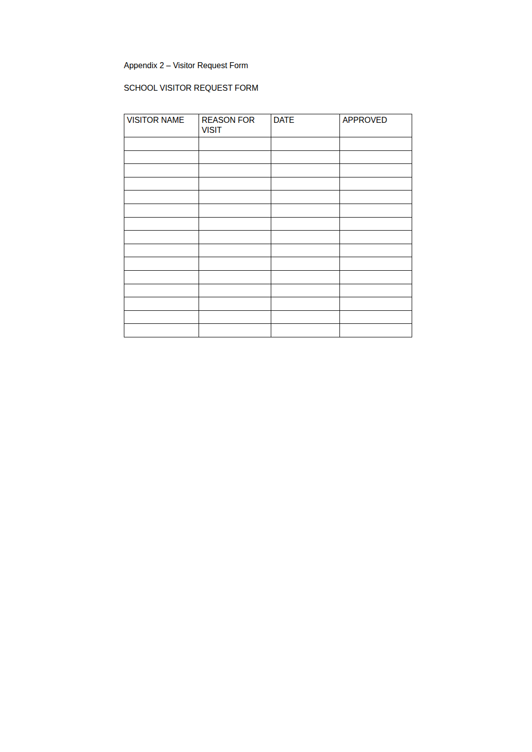Appendix 2 – Visitor Request Form
SCHOOL VISITOR REQUEST FORM
| VISITOR NAME | REASON FOR VISIT | DATE | APPROVED |
| --- | --- | --- | --- |